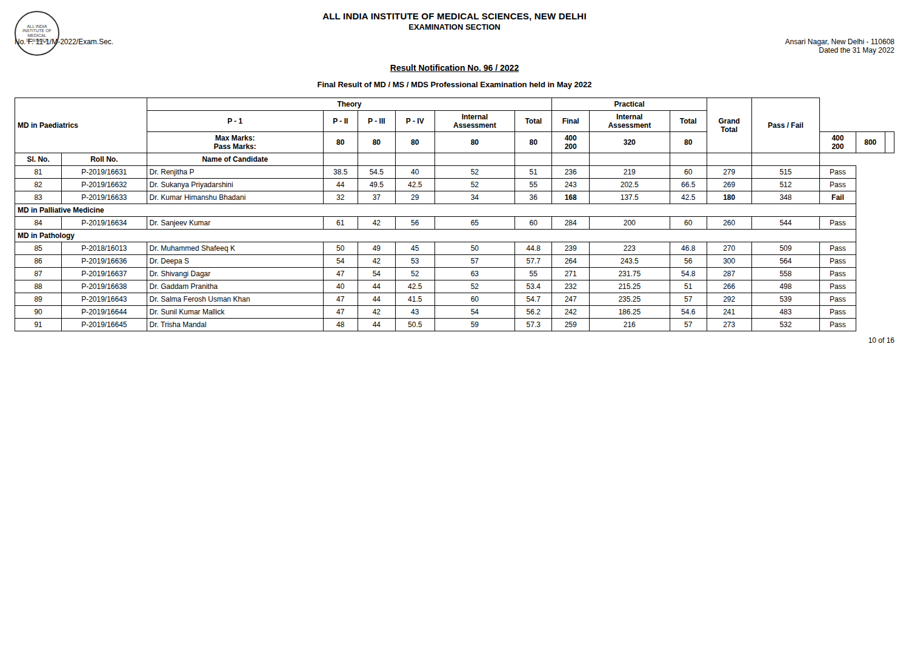ALL INDIA INSTITUTE OF MEDICAL SCIENCES
ALL INDIA INSTITUTE OF MEDICAL SCIENCES, NEW DELHI
EXAMINATION SECTION
No. F. 11-1/M-2022/Exam.Sec.
Ansari Nagar, New Delhi - 110608
Dated the 31 May 2022
Result Notification No. 96 / 2022
Final Result of MD / MS / MDS Professional Examination held in May 2022
| MD in Paediatrics | Theory | Practical | Grand Total | Pass / Fail |
| --- | --- | --- | --- | --- |
| P - 1 | P - II | P - III | P - IV | Internal Assessment | Total | Final | Internal Assessment | Total |
| Max Marks: Pass Marks: | 80 | 80 | 80 | 80 | 80 | 400 200 | 320 | 80 | 400 200 | 800 | |
| Sl. No. | Roll No. | Name of Candidate | | | | | | | | | | |
| 81 | P-2019/16631 | Dr. Renjitha P | 38.5 | 54.5 | 40 | 52 | 51 | 236 | 219 | 60 | 279 | 515 | Pass |
| 82 | P-2019/16632 | Dr. Sukanya Priyadarshini | 44 | 49.5 | 42.5 | 52 | 55 | 243 | 202.5 | 66.5 | 269 | 512 | Pass |
| 83 | P-2019/16633 | Dr. Kumar Himanshu Bhadani | 32 | 37 | 29 | 34 | 36 | 168 | 137.5 | 42.5 | 180 | 348 | Fail |
| MD in Palliative Medicine |
| 84 | P-2019/16634 | Dr. Sanjeev Kumar | 61 | 42 | 56 | 65 | 60 | 284 | 200 | 60 | 260 | 544 | Pass |
| MD in Pathology |
| 85 | P-2018/16013 | Dr. Muhammed Shafeeq K | 50 | 49 | 45 | 50 | 44.8 | 239 | 223 | 46.8 | 270 | 509 | Pass |
| 86 | P-2019/16636 | Dr. Deepa S | 54 | 42 | 53 | 57 | 57.7 | 264 | 243.5 | 56 | 300 | 564 | Pass |
| 87 | P-2019/16637 | Dr. Shivangi Dagar | 47 | 54 | 52 | 63 | 55 | 271 | 231.75 | 54.8 | 287 | 558 | Pass |
| 88 | P-2019/16638 | Dr. Gaddam Pranitha | 40 | 44 | 42.5 | 52 | 53.4 | 232 | 215.25 | 51 | 266 | 498 | Pass |
| 89 | P-2019/16643 | Dr. Salma Ferosh Usman Khan | 47 | 44 | 41.5 | 60 | 54.7 | 247 | 235.25 | 57 | 292 | 539 | Pass |
| 90 | P-2019/16644 | Dr. Sunil Kumar Mallick | 47 | 42 | 43 | 54 | 56.2 | 242 | 186.25 | 54.6 | 241 | 483 | Pass |
| 91 | P-2019/16645 | Dr. Trisha Mandal | 48 | 44 | 50.5 | 59 | 57.3 | 259 | 216 | 57 | 273 | 532 | Pass |
10 of 16